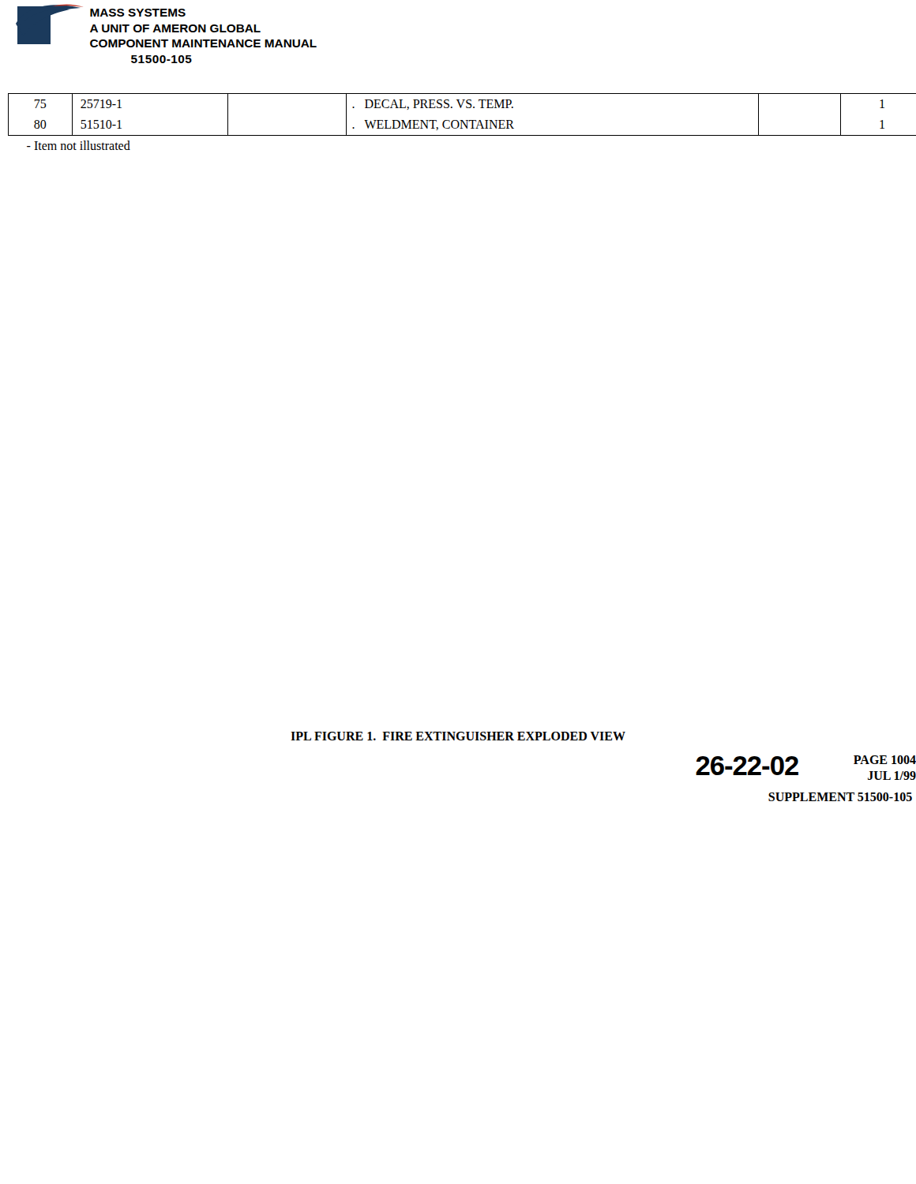MASS SYSTEMS
A UNIT OF AMERON GLOBAL
COMPONENT MAINTENANCE MANUAL
51500-105
| 75 | 25719-1 | | . DECAL, PRESS. VS. TEMP. | | 1 |
| 80 | 51510-1 | | . WELDMENT, CONTAINER | | 1 |
- Item not illustrated
IPL FIGURE 1. FIRE EXTINGUISHER EXPLODED VIEW
26-22-02
PAGE 1004
JUL 1/99
SUPPLEMENT 51500-105